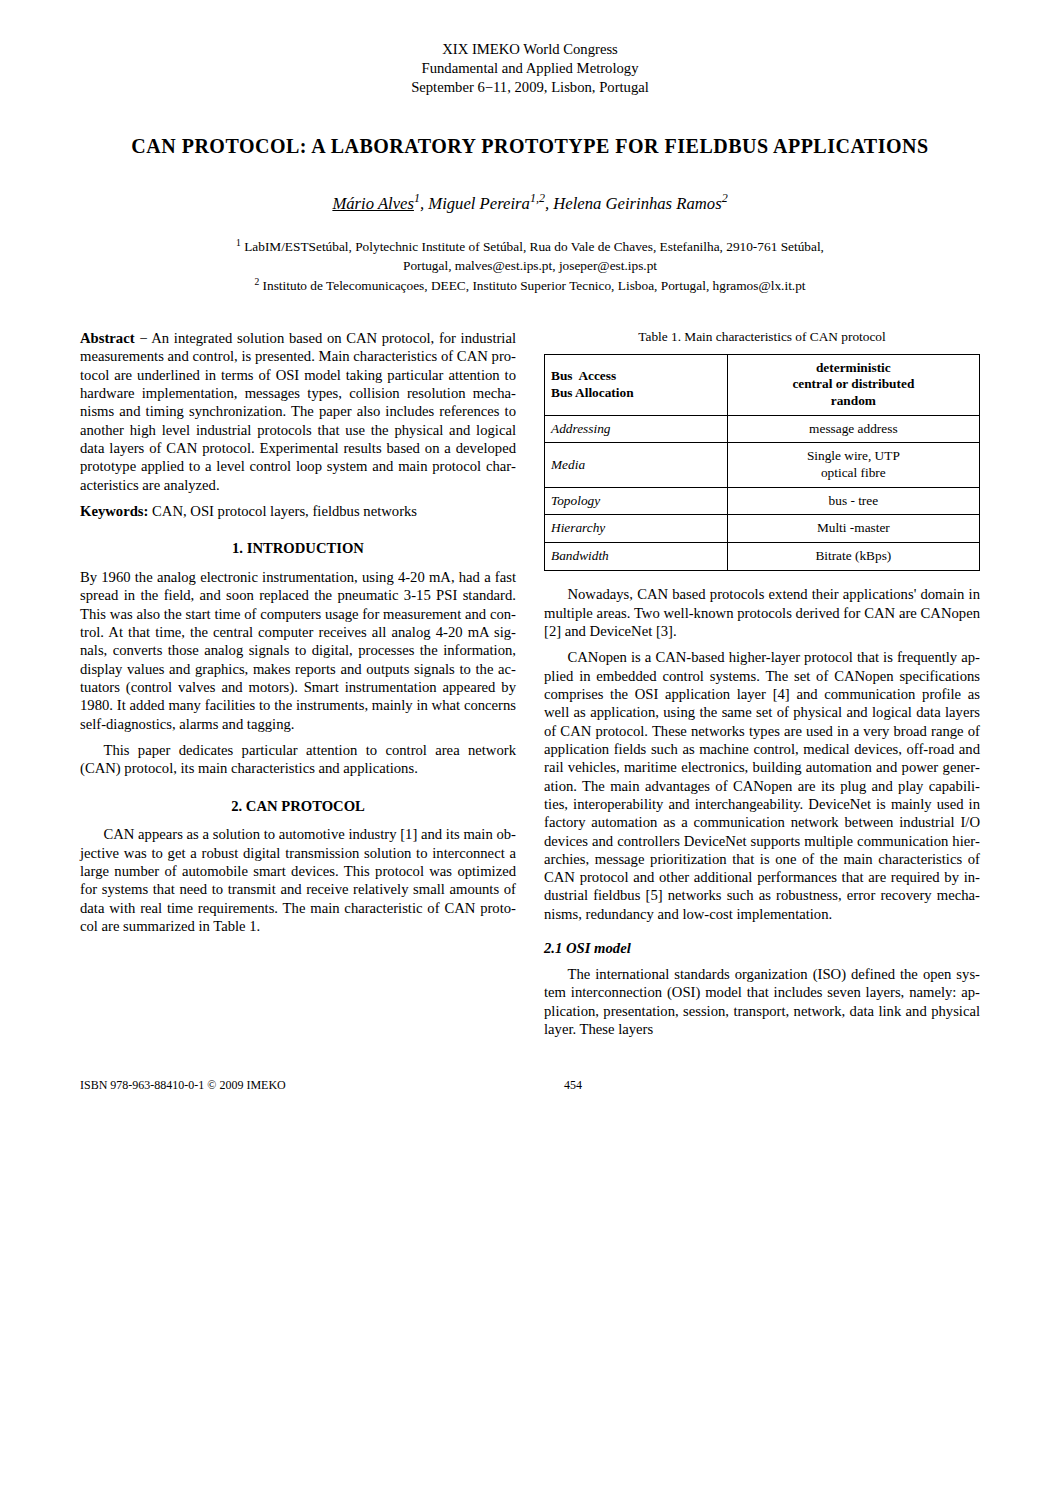XIX IMEKO World Congress
Fundamental and Applied Metrology
September 6−11, 2009, Lisbon, Portugal
CAN PROTOCOL: A LABORATORY PROTOTYPE FOR FIELDBUS APPLICATIONS
Mário Alves1, Miguel Pereira1,2, Helena Geirinhas Ramos2
1 LabIM/ESTSetúbal, Polytechnic Institute of Setúbal, Rua do Vale de Chaves, Estefanilha, 2910-761 Setúbal,
Portugal, malves@est.ips.pt, joseper@est.ips.pt
2 Instituto de Telecomunicaçoes, DEEC, Instituto Superior Tecnico, Lisboa, Portugal, hgramos@lx.it.pt
Abstract − An integrated solution based on CAN protocol, for industrial measurements and control, is presented. Main characteristics of CAN protocol are underlined in terms of OSI model taking particular attention to hardware implementation, messages types, collision resolution mechanisms and timing synchronization. The paper also includes references to another high level industrial protocols that use the physical and logical data layers of CAN protocol. Experimental results based on a developed prototype applied to a level control loop system and main protocol characteristics are analyzed.
Keywords: CAN, OSI protocol layers, fieldbus networks
1. INTRODUCTION
By 1960 the analog electronic instrumentation, using 4-20 mA, had a fast spread in the field, and soon replaced the pneumatic 3-15 PSI standard. This was also the start time of computers usage for measurement and control. At that time, the central computer receives all analog 4-20 mA signals, converts those analog signals to digital, processes the information, display values and graphics, makes reports and outputs signals to the actuators (control valves and motors). Smart instrumentation appeared by 1980. It added many facilities to the instruments, mainly in what concerns self-diagnostics, alarms and tagging.
This paper dedicates particular attention to control area network (CAN) protocol, its main characteristics and applications.
2. CAN PROTOCOL
CAN appears as a solution to automotive industry [1] and its main objective was to get a robust digital transmission solution to interconnect a large number of automobile smart devices. This protocol was optimized for systems that need to transmit and receive relatively small amounts of data with real time requirements. The main characteristic of CAN protocol are summarized in Table 1.
Table 1. Main characteristics of CAN protocol
| Bus Access Bus Allocation | deterministic central or distributed random |
| --- | --- |
| Addressing | message address |
| Media | Single wire, UTP optical fibre |
| Topology | bus - tree |
| Hierarchy | Multi -master |
| Bandwidth | Bitrate (kBps) |
Nowadays, CAN based protocols extend their applications' domain in multiple areas. Two well-known protocols derived for CAN are CANopen [2] and DeviceNet [3].
CANopen is a CAN-based higher-layer protocol that is frequently applied in embedded control systems. The set of CANopen specifications comprises the OSI application layer [4] and communication profile as well as application, using the same set of physical and logical data layers of CAN protocol. These networks types are used in a very broad range of application fields such as machine control, medical devices, off-road and rail vehicles, maritime electronics, building automation and power generation. The main advantages of CANopen are its plug and play capabilities, interoperability and interchangeability. DeviceNet is mainly used in factory automation as a communication network between industrial I/O devices and controllers DeviceNet supports multiple communication hierarchies, message prioritization that is one of the main characteristics of CAN protocol and other additional performances that are required by industrial fieldbus [5] networks such as robustness, error recovery mechanisms, redundancy and low-cost implementation.
2.1 OSI model
The international standards organization (ISO) defined the open system interconnection (OSI) model that includes seven layers, namely: application, presentation, session, transport, network, data link and physical layer. These layers
ISBN 978-963-88410-0-1 © 2009 IMEKO
454